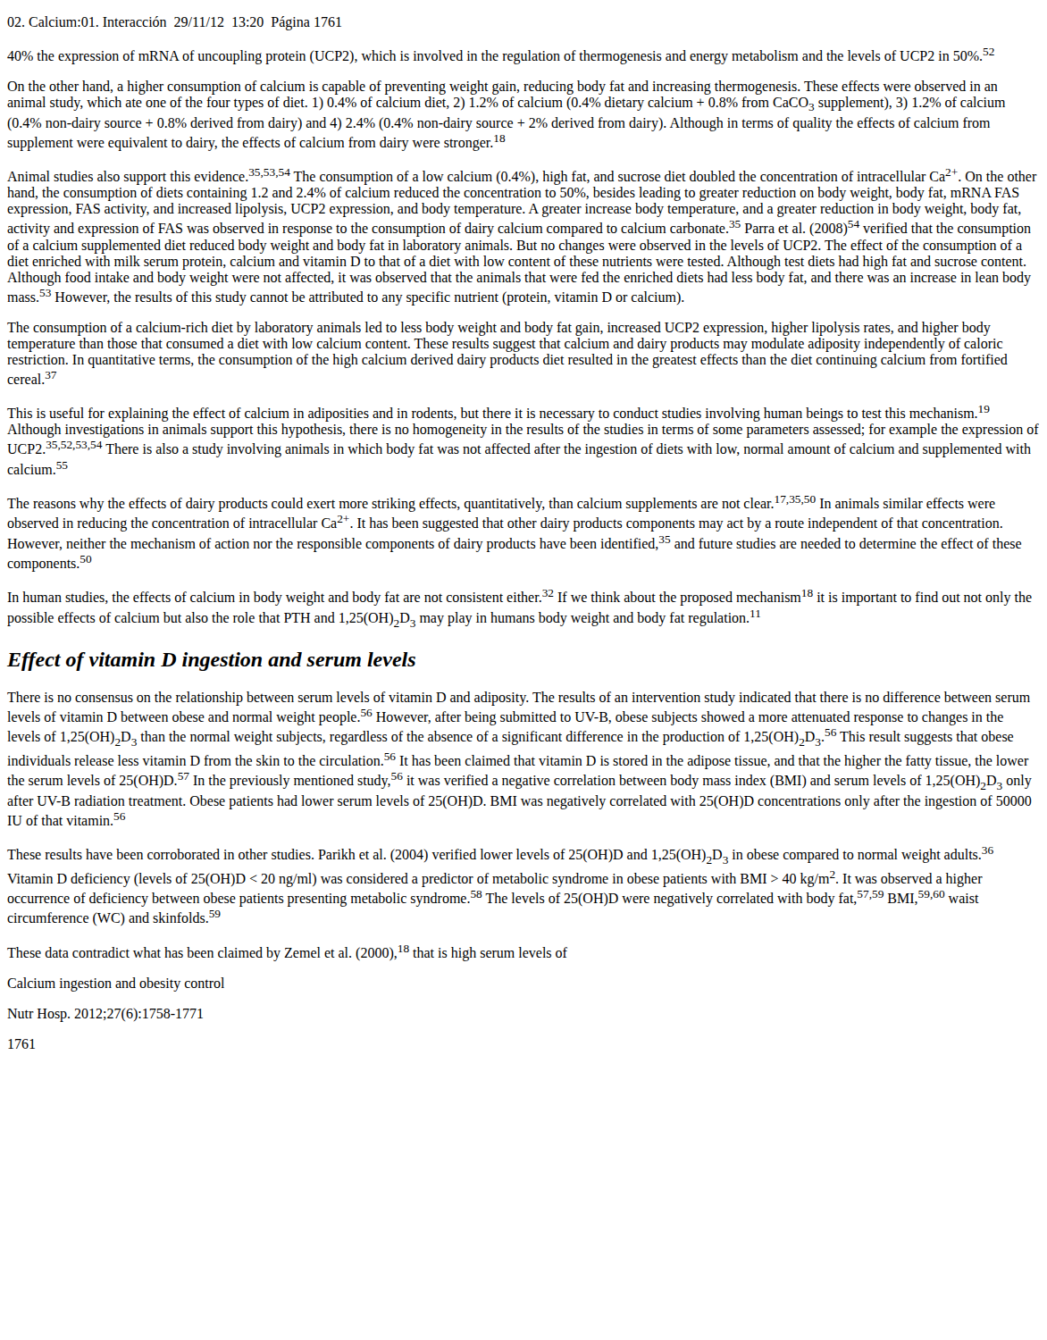02. Calcium:01. Interacción 29/11/12 13:20 Página 1761
40% the expression of mRNA of uncoupling protein (UCP2), which is involved in the regulation of thermogenesis and energy metabolism and the levels of UCP2 in 50%.52
On the other hand, a higher consumption of calcium is capable of preventing weight gain, reducing body fat and increasing thermogenesis. These effects were observed in an animal study, which ate one of the four types of diet. 1) 0.4% of calcium diet, 2) 1.2% of calcium (0.4% dietary calcium + 0.8% from CaCO3 supplement), 3) 1.2% of calcium (0.4% non-dairy source + 0.8% derived from dairy) and 4) 2.4% (0.4% non-dairy source + 2% derived from dairy). Although in terms of quality the effects of calcium from supplement were equivalent to dairy, the effects of calcium from dairy were stronger.18
Animal studies also support this evidence.35,53,54 The consumption of a low calcium (0.4%), high fat, and sucrose diet doubled the concentration of intracellular Ca2+. On the other hand, the consumption of diets containing 1.2 and 2.4% of calcium reduced the concentration to 50%, besides leading to greater reduction on body weight, body fat, mRNA FAS expression, FAS activity, and increased lipolysis, UCP2 expression, and body temperature. A greater increase body temperature, and a greater reduction in body weight, body fat, activity and expression of FAS was observed in response to the consumption of dairy calcium compared to calcium carbonate.35 Parra et al. (2008)54 verified that the consumption of a calcium supplemented diet reduced body weight and body fat in laboratory animals. But no changes were observed in the levels of UCP2. The effect of the consumption of a diet enriched with milk serum protein, calcium and vitamin D to that of a diet with low content of these nutrients were tested. Although test diets had high fat and sucrose content. Although food intake and body weight were not affected, it was observed that the animals that were fed the enriched diets had less body fat, and there was an increase in lean body mass.53 However, the results of this study cannot be attributed to any specific nutrient (protein, vitamin D or calcium).
The consumption of a calcium-rich diet by laboratory animals led to less body weight and body fat gain, increased UCP2 expression, higher lipolysis rates, and higher body temperature than those that consumed a diet with low calcium content. These results suggest that calcium and dairy products may modulate adiposity independently of caloric restriction. In quantitative terms, the consumption of the high calcium derived dairy products diet resulted in the greatest effects than the diet continuing calcium from fortified cereal.37
This is useful for explaining the effect of calcium in adiposities and in rodents, but there it is necessary to conduct studies involving human beings to test this mechanism.19 Although investigations in animals support this hypothesis, there is no homogeneity in the results of the studies in terms of some parameters assessed; for example the expression of UCP2.35,52,53,54 There is also a study involving animals in which body fat was not affected after the ingestion of diets with low, normal amount of calcium and supplemented with calcium.55
The reasons why the effects of dairy products could exert more striking effects, quantitatively, than calcium supplements are not clear.17,35,50 In animals similar effects were observed in reducing the concentration of intracellular Ca2+. It has been suggested that other dairy products components may act by a route independent of that concentration. However, neither the mechanism of action nor the responsible components of dairy products have been identified,35 and future studies are needed to determine the effect of these components.50
In human studies, the effects of calcium in body weight and body fat are not consistent either.32 If we think about the proposed mechanism18 it is important to find out not only the possible effects of calcium but also the role that PTH and 1,25(OH)2D3 may play in humans body weight and body fat regulation.11
Effect of vitamin D ingestion and serum levels
There is no consensus on the relationship between serum levels of vitamin D and adiposity. The results of an intervention study indicated that there is no difference between serum levels of vitamin D between obese and normal weight people.56 However, after being submitted to UV-B, obese subjects showed a more attenuated response to changes in the levels of 1,25(OH)2D3 than the normal weight subjects, regardless of the absence of a significant difference in the production of 1,25(OH)2D3.56 This result suggests that obese individuals release less vitamin D from the skin to the circulation.56 It has been claimed that vitamin D is stored in the adipose tissue, and that the higher the fatty tissue, the lower the serum levels of 25(OH)D.57 In the previously mentioned study,56 it was verified a negative correlation between body mass index (BMI) and serum levels of 1,25(OH)2D3 only after UV-B radiation treatment. Obese patients had lower serum levels of 25(OH)D. BMI was negatively correlated with 25(OH)D concentrations only after the ingestion of 50000 IU of that vitamin.56
These results have been corroborated in other studies. Parikh et al. (2004) verified lower levels of 25(OH)D and 1,25(OH)2D3 in obese compared to normal weight adults.36 Vitamin D deficiency (levels of 25(OH)D < 20 ng/ml) was considered a predictor of metabolic syndrome in obese patients with BMI > 40 kg/m2. It was observed a higher occurrence of deficiency between obese patients presenting metabolic syndrome.58 The levels of 25(OH)D were negatively correlated with body fat,57,59 BMI,59,60 waist circumference (WC) and skinfolds.59
These data contradict what has been claimed by Zemel et al. (2000),18 that is high serum levels of
Calcium ingestion and obesity control
Nutr Hosp. 2012;27(6):1758-1771
1761